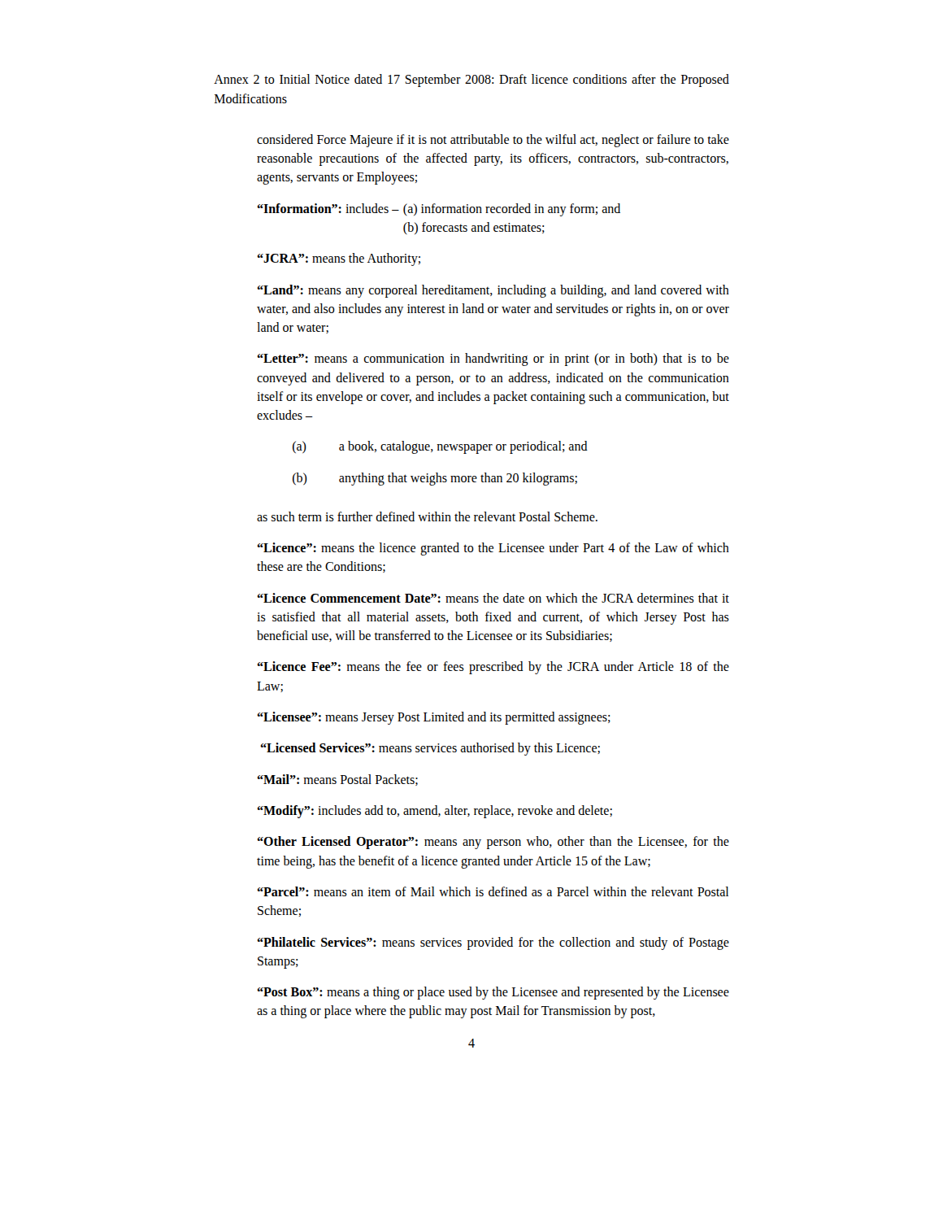Annex 2 to Initial Notice dated 17 September 2008: Draft licence conditions after the Proposed Modifications
considered Force Majeure if it is not attributable to the wilful act, neglect or failure to take reasonable precautions of the affected party, its officers, contractors, sub-contractors, agents, servants or Employees;
“Information”: includes – (a) information recorded in any form; and (b) forecasts and estimates;
“JCRA”: means the Authority;
“Land”: means any corporeal hereditament, including a building, and land covered with water, and also includes any interest in land or water and servitudes or rights in, on or over land or water;
“Letter”: means a communication in handwriting or in print (or in both) that is to be conveyed and delivered to a person, or to an address, indicated on the communication itself or its envelope or cover, and includes a packet containing such a communication, but excludes –
(a) a book, catalogue, newspaper or periodical; and
(b) anything that weighs more than 20 kilograms;
as such term is further defined within the relevant Postal Scheme.
“Licence”: means the licence granted to the Licensee under Part 4 of the Law of which these are the Conditions;
“Licence Commencement Date”: means the date on which the JCRA determines that it is satisfied that all material assets, both fixed and current, of which Jersey Post has beneficial use, will be transferred to the Licensee or its Subsidiaries;
“Licence Fee”: means the fee or fees prescribed by the JCRA under Article 18 of the Law;
“Licensee”: means Jersey Post Limited and its permitted assignees;
“Licensed Services”: means services authorised by this Licence;
“Mail”: means Postal Packets;
“Modify”: includes add to, amend, alter, replace, revoke and delete;
“Other Licensed Operator”: means any person who, other than the Licensee, for the time being, has the benefit of a licence granted under Article 15 of the Law;
“Parcel”: means an item of Mail which is defined as a Parcel within the relevant Postal Scheme;
“Philatelic Services”: means services provided for the collection and study of Postage Stamps;
“Post Box”: means a thing or place used by the Licensee and represented by the Licensee as a thing or place where the public may post Mail for Transmission by post,
4